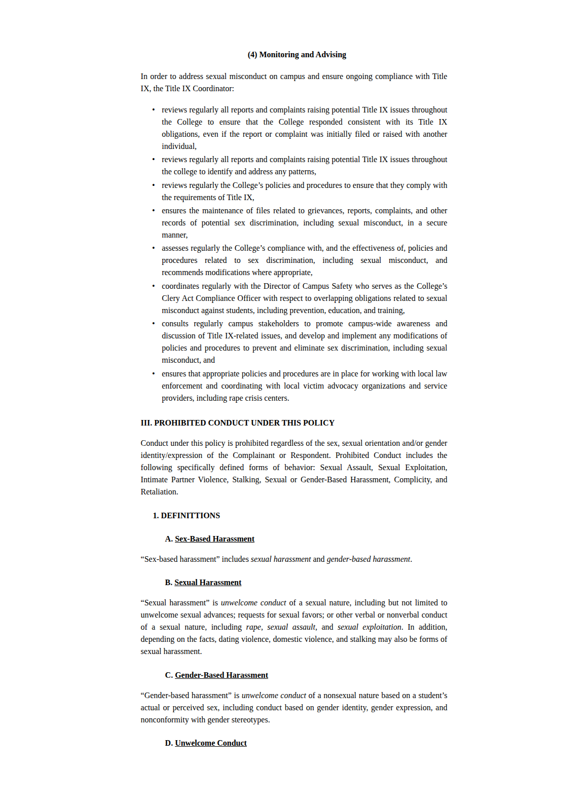(4) Monitoring and Advising
In order to address sexual misconduct on campus and ensure ongoing compliance with Title IX, the Title IX Coordinator:
reviews regularly all reports and complaints raising potential Title IX issues throughout the College to ensure that the College responded consistent with its Title IX obligations, even if the report or complaint was initially filed or raised with another individual,
reviews regularly all reports and complaints raising potential Title IX issues throughout the college to identify and address any patterns,
reviews regularly the College’s policies and procedures to ensure that they comply with the requirements of Title IX,
ensures the maintenance of files related to grievances, reports, complaints, and other records of potential sex discrimination, including sexual misconduct, in a secure manner,
assesses regularly the College’s compliance with, and the effectiveness of, policies and procedures related to sex discrimination, including sexual misconduct, and recommends modifications where appropriate,
coordinates regularly with the Director of Campus Safety who serves as the College’s Clery Act Compliance Officer with respect to overlapping obligations related to sexual misconduct against students, including prevention, education, and training,
consults regularly campus stakeholders to promote campus-wide awareness and discussion of Title IX-related issues, and develop and implement any modifications of policies and procedures to prevent and eliminate sex discrimination, including sexual misconduct, and
ensures that appropriate policies and procedures are in place for working with local law enforcement and coordinating with local victim advocacy organizations and service providers, including rape crisis centers.
III. PROHIBITED CONDUCT UNDER THIS POLICY
Conduct under this policy is prohibited regardless of the sex, sexual orientation and/or gender identity/expression of the Complainant or Respondent. Prohibited Conduct includes the following specifically defined forms of behavior: Sexual Assault, Sexual Exploitation, Intimate Partner Violence, Stalking, Sexual or Gender-Based Harassment, Complicity, and Retaliation.
1. DEFINITTIONS
A. Sex-Based Harassment
“Sex-based harassment” includes sexual harassment and gender-based harassment.
B. Sexual Harassment
“Sexual harassment” is unwelcome conduct of a sexual nature, including but not limited to unwelcome sexual advances; requests for sexual favors; or other verbal or nonverbal conduct of a sexual nature, including rape, sexual assault, and sexual exploitation. In addition, depending on the facts, dating violence, domestic violence, and stalking may also be forms of sexual harassment.
C. Gender-Based Harassment
“Gender-based harassment” is unwelcome conduct of a nonsexual nature based on a student’s actual or perceived sex, including conduct based on gender identity, gender expression, and nonconformity with gender stereotypes.
D. Unwelcome Conduct